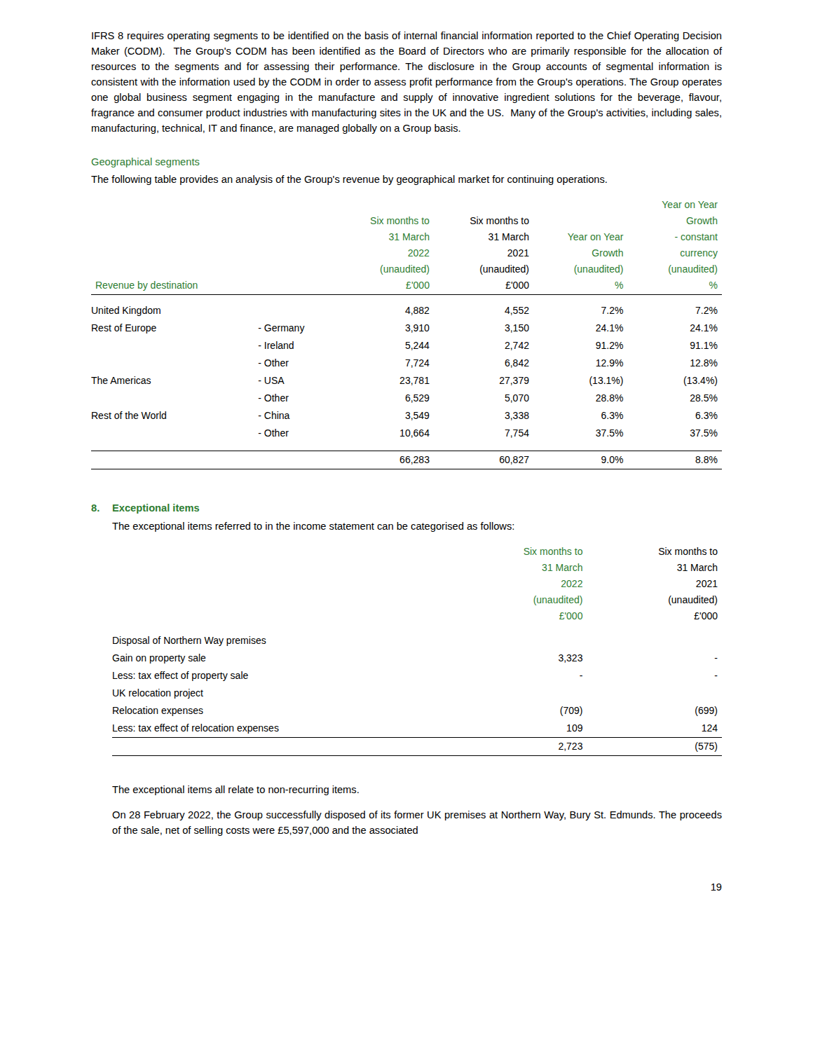IFRS 8 requires operating segments to be identified on the basis of internal financial information reported to the Chief Operating Decision Maker (CODM). The Group's CODM has been identified as the Board of Directors who are primarily responsible for the allocation of resources to the segments and for assessing their performance. The disclosure in the Group accounts of segmental information is consistent with the information used by the CODM in order to assess profit performance from the Group's operations. The Group operates one global business segment engaging in the manufacture and supply of innovative ingredient solutions for the beverage, flavour, fragrance and consumer product industries with manufacturing sites in the UK and the US. Many of the Group's activities, including sales, manufacturing, technical, IT and finance, are managed globally on a Group basis.
Geographical segments
The following table provides an analysis of the Group's revenue by geographical market for continuing operations.
| | | | | | Year on Year |
| --- | --- | --- | --- | --- | --- |
| | | Six months to | Six months to | | Growth |
| | | 31 March | 31 March | Year on Year | - constant |
| | | 2022 | 2021 | Growth | currency |
| | | (unaudited) | (unaudited) | (unaudited) | (unaudited) |
| Revenue by destination | | £'000 | £'000 | % | % |
| United Kingdom | | 4,882 | 4,552 | 7.2% | 7.2% |
| Rest of Europe | - Germany | 3,910 | 3,150 | 24.1% | 24.1% |
| | - Ireland | 5,244 | 2,742 | 91.2% | 91.1% |
| | - Other | 7,724 | 6,842 | 12.9% | 12.8% |
| The Americas | - USA | 23,781 | 27,379 | (13.1%) | (13.4%) |
| | - Other | 6,529 | 5,070 | 28.8% | 28.5% |
| Rest of the World | - China | 3,549 | 3,338 | 6.3% | 6.3% |
| | - Other | 10,664 | 7,754 | 37.5% | 37.5% |
| | | 66,283 | 60,827 | 9.0% | 8.8% |
8.
Exceptional items
The exceptional items referred to in the income statement can be categorised as follows:
| | Six months to | Six months to |
| --- | --- | --- |
| | 31 March | 31 March |
| | 2022 | 2021 |
| | (unaudited) | (unaudited) |
| | £'000 | £'000 |
| Disposal of Northern Way premises | | |
| Gain on property sale | 3,323 | - |
| Less: tax effect of property sale | - | - |
| UK relocation project | | |
| Relocation expenses | (709) | (699) |
| Less: tax effect of relocation expenses | 109 | 124 |
| | 2,723 | (575) |
The exceptional items all relate to non-recurring items.
On 28 February 2022, the Group successfully disposed of its former UK premises at Northern Way, Bury St. Edmunds. The proceeds of the sale, net of selling costs were £5,597,000 and the associated
19